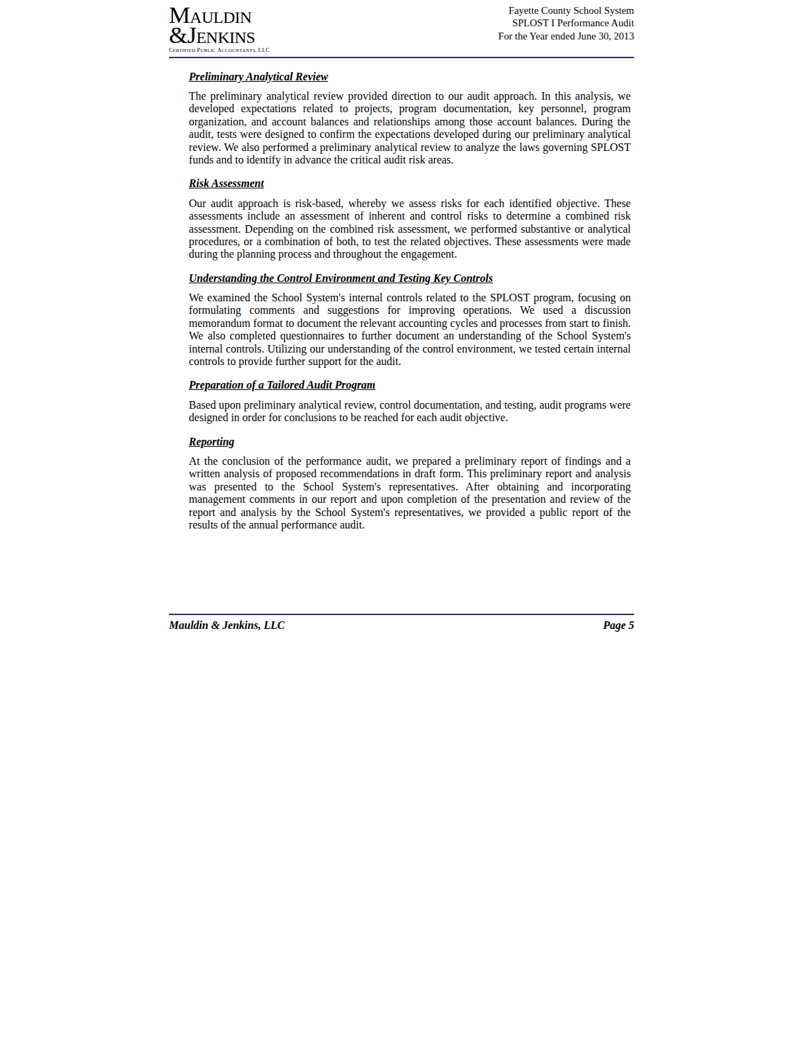MAULDIN
&JENKINS
CERTIFIED PUBLIC ACCOUNTANTS, LLC
Fayette County School System
SPLOST I Performance Audit
For the Year ended June 30, 2013
Preliminary Analytical Review
The preliminary analytical review provided direction to our audit approach. In this analysis, we developed expectations related to projects, program documentation, key personnel, program organization, and account balances and relationships among those account balances. During the audit, tests were designed to confirm the expectations developed during our preliminary analytical review. We also performed a preliminary analytical review to analyze the laws governing SPLOST funds and to identify in advance the critical audit risk areas.
Risk Assessment
Our audit approach is risk-based, whereby we assess risks for each identified objective. These assessments include an assessment of inherent and control risks to determine a combined risk assessment. Depending on the combined risk assessment, we performed substantive or analytical procedures, or a combination of both, to test the related objectives. These assessments were made during the planning process and throughout the engagement.
Understanding the Control Environment and Testing Key Controls
We examined the School System's internal controls related to the SPLOST program, focusing on formulating comments and suggestions for improving operations. We used a discussion memorandum format to document the relevant accounting cycles and processes from start to finish. We also completed questionnaires to further document an understanding of the School System's internal controls. Utilizing our understanding of the control environment, we tested certain internal controls to provide further support for the audit.
Preparation of a Tailored Audit Program
Based upon preliminary analytical review, control documentation, and testing, audit programs were designed in order for conclusions to be reached for each audit objective.
Reporting
At the conclusion of the performance audit, we prepared a preliminary report of findings and a written analysis of proposed recommendations in draft form. This preliminary report and analysis was presented to the School System's representatives. After obtaining and incorporating management comments in our report and upon completion of the presentation and review of the report and analysis by the School System's representatives, we provided a public report of the results of the annual performance audit.
Mauldin & Jenkins, LLC Page 5